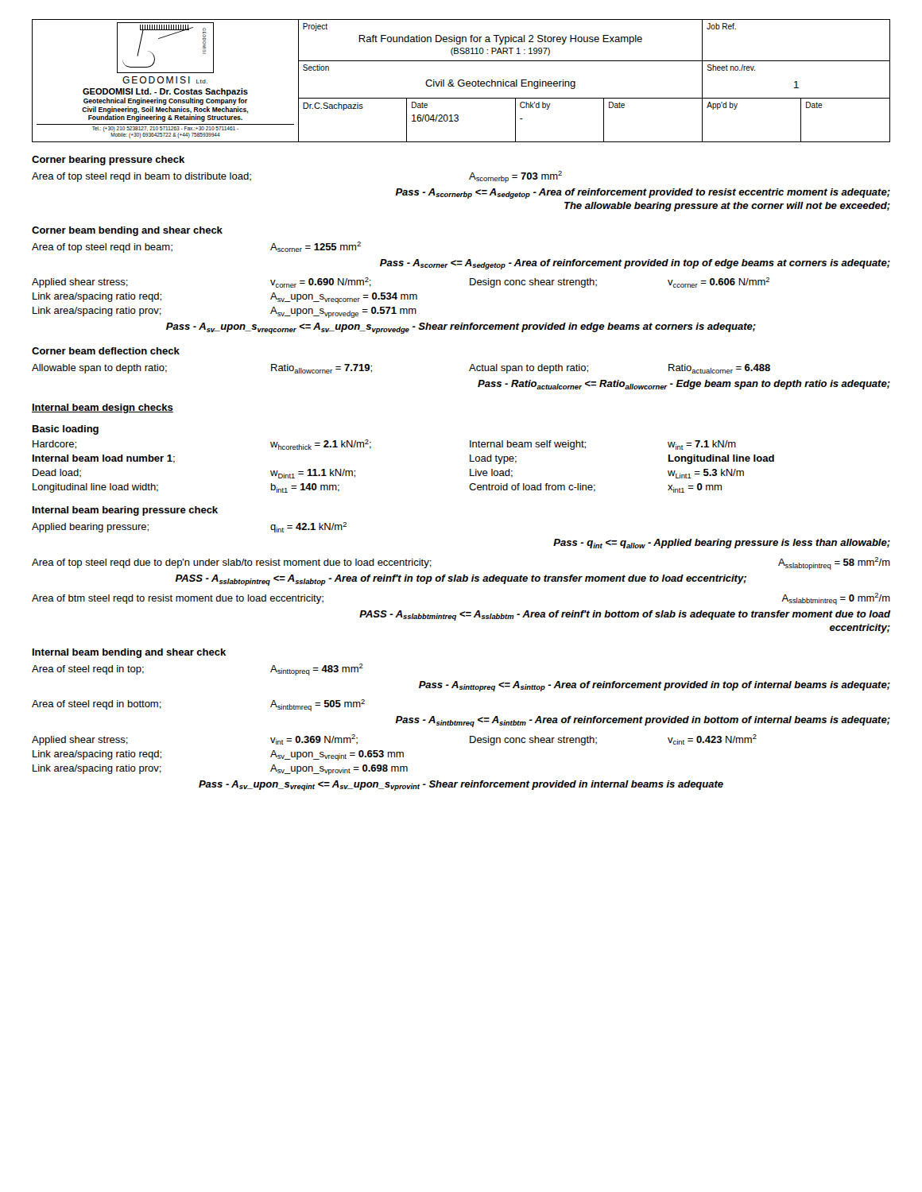| GEODOMISI GEODOMISI Ltd. GEODOMISI Ltd. - Dr. Costas Sachpazis Geotechnical Engineering Consulting Company for Civil Engineering, Soil Mechanics, Rock Mechanics, Foundation Engineering & Retaining Structures. Tel.: (+30) 210 5238127, 210 5711263 - Fax.:+30 210 5711461 - Mobile: (+30) 6936425722 & (+44) 7585939944 | Project Raft Foundation Design for a Typical 2 Storey House Example (BS8110 : PART 1 : 1997) | Job Ref. |
| Section Civil & Geotechnical Engineering | Sheet no./rev. 1 |
| Dr.C.Sachpazis | Date 16/04/2013 | Chk'd by - | Date | App'd by | Date |
Corner bearing pressure check
Area of top steel reqd in beam to distribute load;
Ascornerbp = 703 mm2
Pass - Ascornerbp <= Asedgetop - Area of reinforcement provided to resist eccentric moment is adequate;
The allowable bearing pressure at the corner will not be exceeded;
Corner beam bending and shear check
Area of top steel reqd in beam;
Ascorner = 1255 mm2
Pass - Ascorner <= Asedgetop - Area of reinforcement provided in top of edge beams at corners is adequate;
Applied shear stress;
vcorner = 0.690 N/mm2;
Design conc shear strength;
vccorner = 0.606 N/mm2
Link area/spacing ratio reqd;
Asv_upon_svreqcorner = 0.534 mm
Link area/spacing ratio prov;
Asv_upon_svprovedge = 0.571 mm
Pass - Asv_upon_svreqcorner <= Asv_upon_svprovedge - Shear reinforcement provided in edge beams at corners is adequate;
Corner beam deflection check
Allowable span to depth ratio;
Ratioallowcorner = 7.719;
Actual span to depth ratio;
Ratioactualcorner = 6.488
Pass - Ratioactualcorner <= Ratioallowcorner - Edge beam span to depth ratio is adequate;
Internal beam design checks
Basic loading
Hardcore;
whcorethick = 2.1 kN/m2;
Internal beam self weight;
wint = 7.1 kN/m
Internal beam load number 1;
Load type;
Longitudinal line load
Dead load;
wDint1 = 11.1 kN/m;
Live load;
wLint1 = 5.3 kN/m
Longitudinal line load width;
bint1 = 140 mm;
Centroid of load from c-line;
xint1 = 0 mm
Internal beam bearing pressure check
Applied bearing pressure;
qint = 42.1 kN/m2
Pass - qint <= qallow - Applied bearing pressure is less than allowable;
Area of top steel reqd due to dep'n under slab/to resist moment due to load eccentricity;
Asslabtopintreq = 58 mm2/m
PASS - Asslabtopintreq <= Asslabtop - Area of reinf't in top of slab is adequate to transfer moment due to load eccentricity;
Area of btm steel reqd to resist moment due to load eccentricity;
Asslabbtmintreq = 0 mm2/m
PASS - Asslabbtmintreq <= Asslabbtm - Area of reinf't in bottom of slab is adequate to transfer moment due to load
eccentricity;
Internal beam bending and shear check
Area of steel reqd in top;
Asinttopreq = 483 mm2
Pass - Asinttopreq <= Asinttop - Area of reinforcement provided in top of internal beams is adequate;
Area of steel reqd in bottom;
Asintbtmreq = 505 mm2
Pass - Asintbtmreq <= Asintbtm - Area of reinforcement provided in bottom of internal beams is adequate;
Applied shear stress;
vint = 0.369 N/mm2;
Design conc shear strength;
vcint = 0.423 N/mm2
Link area/spacing ratio reqd;
Asv_upon_svreqint = 0.653 mm
Link area/spacing ratio prov;
Asv_upon_svprovint = 0.698 mm
Pass - Asv_upon_svreqint <= Asv_upon_svprovint - Shear reinforcement provided in internal beams is adequate